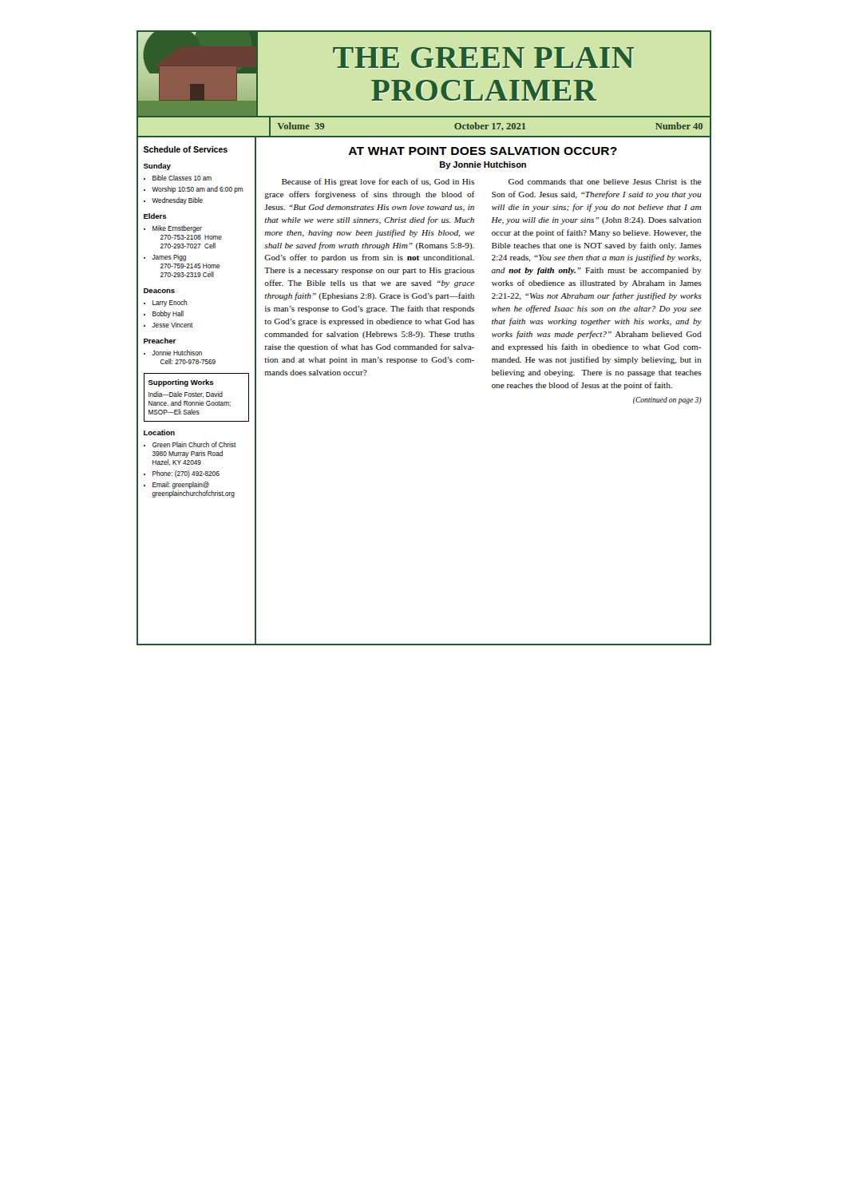THE GREEN PLAIN
PROCLAIMER
Volume 39
October 17, 2021
Number 40
Schedule of Services
Sunday
Bible Classes 10 am
Worship 10:50 am and 6:00 pm
Wednesday Bible
Elders
Mike Ernstberger
270-753-2108 Home 270-293-7027 Cell
James Pigg
270-759-2145 Home 270-293-2319 Cell
Deacons
Larry Enoch
Bobby Hall
Jesse Vincent
Preacher
Jonnie Hutchison
Cell: 270-978-7569
Supporting Works
India—Dale Foster, David Nance. and Ronnie Gootam; MSOP—Eli Sales
Location
Green Plain Church of Christ
3980 Murray Paris Road
Hazel, KY 42049
Phone: (270) 492-8206
Email: greenplain@
greenplainchurchofchrist.org
AT WHAT POINT DOES SALVATION OCCUR?
By Jonnie Hutchison
Because of His great love for each of us, God in His grace offers forgiveness of sins through the blood of Jesus. “But God demonstrates His own love toward us, in that while we were still sinners, Christ died for us. Much more then, having now been justified by His blood, we shall be saved from wrath through Him” (Romans 5:8-9). God’s offer to pardon us from sin is not unconditional. There is a necessary response on our part to His gracious offer. The Bible tells us that we are saved “by grace through faith” (Ephesians 2:8). Grace is God’s part—faith is man’s response to God’s grace. The faith that responds to God’s grace is expressed in obedience to what God has commanded for salvation (Hebrews 5:8-9). These truths raise the question of what has God commanded for salvation and at what point in man’s response to God’s commands does salvation occur?
God commands that one believe Jesus Christ is the Son of God. Jesus said, “Therefore I said to you that you will die in your sins; for if you do not believe that I am He, you will die in your sins” (John 8:24). Does salvation occur at the point of faith? Many so believe. However, the Bible teaches that one is NOT saved by faith only. James 2:24 reads, “You see then that a man is justified by works, and not by faith only.” Faith must be accompanied by works of obedience as illustrated by Abraham in James 2:21-22, “Was not Abraham our father justified by works when he offered Isaac his son on the altar? Do you see that faith was working together with his works, and by works faith was made perfect?” Abraham believed God and expressed his faith in obedience to what God commanded. He was not justified by simply believing, but in believing and obeying. There is no passage that teaches one reaches the blood of Jesus at the point of faith.
(Continued on page 3)